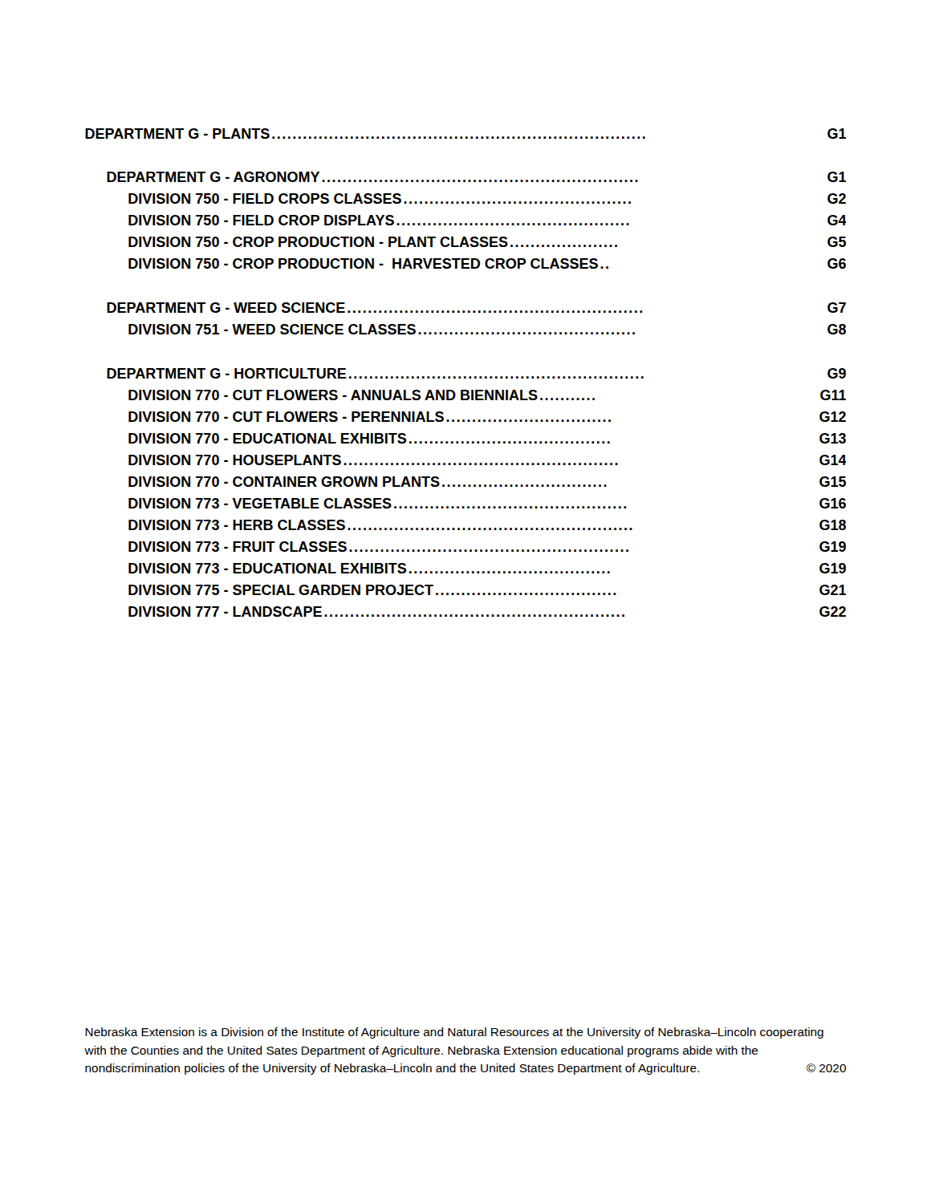DEPARTMENT G - PLANTS ........................................................................ G1
DEPARTMENT G - AGRONOMY ............................................................. G1
DIVISION 750 - FIELD CROPS CLASSES ............................................ G2
DIVISION 750 - FIELD CROP DISPLAYS ............................................. G4
DIVISION 750 - CROP PRODUCTION - PLANT CLASSES ..................... G5
DIVISION 750 - CROP PRODUCTION - HARVESTED CROP CLASSES .. G6
DEPARTMENT G - WEED SCIENCE ......................................................... G7
DIVISION 751 - WEED SCIENCE CLASSES .......................................... G8
DEPARTMENT G - HORTICULTURE ......................................................... G9
DIVISION 770 - CUT FLOWERS - ANNUALS AND BIENNIALS ........... G11
DIVISION 770 - CUT FLOWERS - PERENNIALS ................................ G12
DIVISION 770 - EDUCATIONAL EXHIBITS ....................................... G13
DIVISION 770 - HOUSEPLANTS ..................................................... G14
DIVISION 770 - CONTAINER GROWN PLANTS ................................ G15
DIVISION 773 - VEGETABLE CLASSES ............................................. G16
DIVISION 773 - HERB CLASSES ....................................................... G18
DIVISION 773 - FRUIT CLASSES ...................................................... G19
DIVISION 773 - EDUCATIONAL EXHIBITS ....................................... G19
DIVISION 775 - SPECIAL GARDEN PROJECT ................................... G21
DIVISION 777 - LANDSCAPE .......................................................... G22
Nebraska Extension is a Division of the Institute of Agriculture and Natural Resources at the University of Nebraska–Lincoln cooperating with the Counties and the United Sates Department of Agriculture. Nebraska Extension educational programs abide with the nondiscrimination policies of the University of Nebraska–Lincoln and the United States Department of Agriculture.© 2020